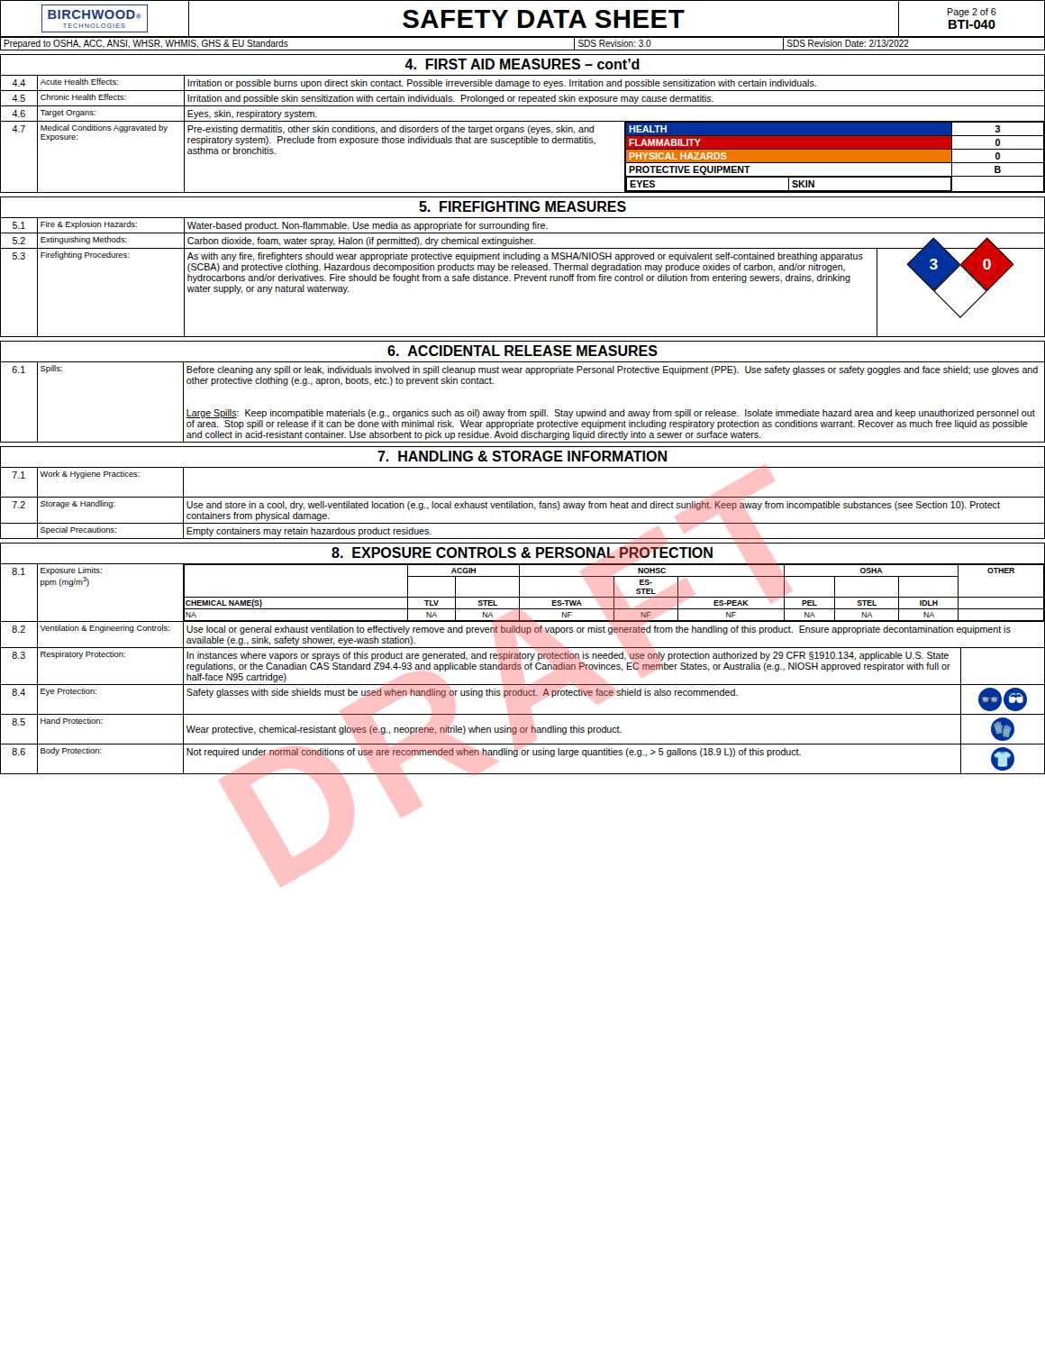DRAFT
| BIRCHWOOD ® TECHNOLOGIES | SAFETY DATA SHEET | Page 2 of 6 BTI-040 |
| Prepared to OSHA, ACC, ANSI, WHSR, WHMIS, GHS & EU Standards | SDS Revision: 3.0 | SDS Revision Date: 2/13/2022 |
| 4. FIRST AID MEASURES – cont’d |
| 4.4 | Acute Health Effects: | Irritation or possible burns upon direct skin contact. Possible irreversible damage to eyes. Irritation and possible sensitization with certain individuals. |
| 4.5 | Chronic Health Effects: | Irritation and possible skin sensitization with certain individuals. Prolonged or repeated skin exposure may cause dermatitis. |
| 4.6 | Target Organs: | Eyes, skin, respiratory system. |
| 4.7 | Medical Conditions Aggravated by Exposure: | Pre-existing dermatitis, other skin conditions, and disorders of the target organs (eyes, skin, and respiratory system). Preclude from exposure those individuals that are susceptible to dermatitis, asthma or bronchitis. | / HEALTH / 3 / / FLAMMABILITY / 0 / / PHYSICAL HAZARDS / 0 / / PROTECTIVE EQUIPMENT / B / / / EYES / SKIN / / / |
| 5. FIREFIGHTING MEASURES |
| 5.1 | Fire & Explosion Hazards: | Water-based product. Non-flammable. Use media as appropriate for surrounding fire. |
| 5.2 | Extinguishing Methods: | Carbon dioxide, foam, water spray, Halon (if permitted), dry chemical extinguisher. |
| 5.3 | Firefighting Procedures: | As with any fire, firefighters should wear appropriate protective equipment including a MSHA/NIOSH approved or equivalent self-contained breathing apparatus (SCBA) and protective clothing. Hazardous decomposition products may be released. Thermal degradation may produce oxides of carbon, and/or nitrogen, hydrocarbons and/or derivatives. Fire should be fought from a safe distance. Prevent runoff from fire control or dilution from entering sewers, drains, drinking water supply, or any natural waterway. | 0 3 0 |
| 6. ACCIDENTAL RELEASE MEASURES |
| 6.1 | Spills: | Before cleaning any spill or leak, individuals involved in spill cleanup must wear appropriate Personal Protective Equipment (PPE). Use safety glasses or safety goggles and face shield; use gloves and other protective clothing (e.g., apron, boots, etc.) to prevent skin contact. Large Spills : Keep incompatible materials (e.g., organics such as oil) away from spill. Stay upwind and away from spill or release. Isolate immediate hazard area and keep unauthorized personnel out of area. Stop spill or release if it can be done with minimal risk. Wear appropriate protective equipment including respiratory protection as conditions warrant. Recover as much free liquid as possible and collect in acid-resistant container. Use absorbent to pick up residue. Avoid discharging liquid directly into a sewer or surface waters. |
| 7. HANDLING & STORAGE INFORMATION |
| 7.1 | Work & Hygiene Practices: | |
| 7.2 | Storage & Handling: | Use and store in a cool, dry, well-ventilated location (e.g., local exhaust ventilation, fans) away from heat and direct sunlight. Keep away from incompatible substances (see Section 10). Protect containers from physical damage. |
| | Special Precautions: | Empty containers may retain hazardous product residues. |
| 8. EXPOSURE CONTROLS & PERSONAL PROTECTION |
| 8.1 | Exposure Limits: ppm (mg/m 3 ) | / / ACGIH / NOHSC / OSHA / OTHER / / / / / ES- STEL / / / / / / CHEMICAL NAME(S) / TLV / STEL / ES-TWA / / ES-PEAK / PEL / STEL / IDLH / / / NA / NA / NA / NF / NF / NF / NA / NA / NA / / |
| 8.2 | Ventilation & Engineering Controls: | Use local or general exhaust ventilation to effectively remove and prevent buildup of vapors or mist generated from the handling of this product. Ensure appropriate decontamination equipment is available (e.g., sink, safety shower, eye-wash station). |
| 8.3 | Respiratory Protection: | In instances where vapors or sprays of this product are generated, and respiratory protection is needed, use only protection authorized by 29 CFR §1910.134, applicable U.S. State regulations, or the Canadian CAS Standard Z94.4-93 and applicable standards of Canadian Provinces, EC member States, or Australia (e.g., NIOSH approved respirator with full or half-face N95 cartridge) | |
| 8.4 | Eye Protection: | Safety glasses with side shields must be used when handling or using this product. A protective face shield is also recommended. | 👓 🕶 |
| 8.5 | Hand Protection: | Wear protective, chemical-resistant gloves (e.g., neoprene, nitrile) when using or handling this product. | 🧤 |
| 8.6 | Body Protection: | Not required under normal conditions of use are recommended when handling or using large quantities (e.g., > 5 gallons (18.9 L)) of this product. | 👕 |